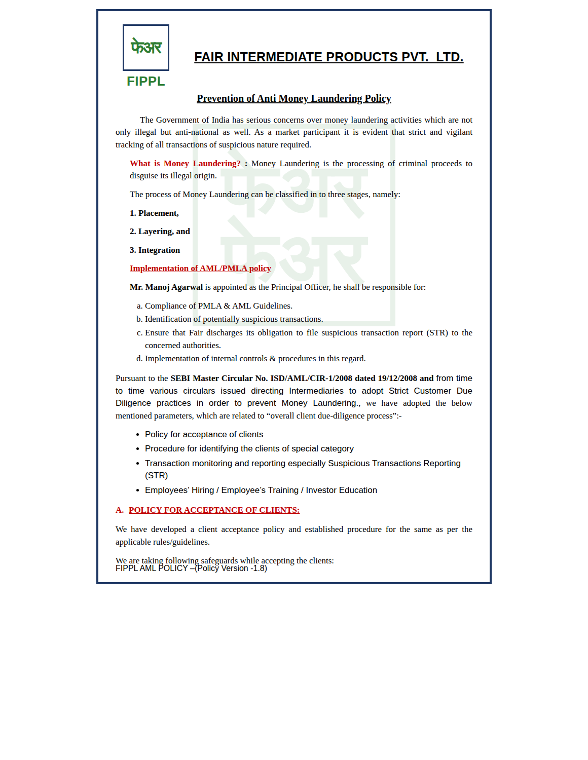फेअर
फेअर
फेअर
FIPPL
FAIR INTERMEDIATE PRODUCTS PVT. LTD.
Prevention of Anti Money Laundering Policy
The Government of India has serious concerns over money laundering activities which are not only illegal but anti-national as well. As a market participant it is evident that strict and vigilant tracking of all transactions of suspicious nature required.
What is Money Laundering? : Money Laundering is the processing of criminal proceeds to disguise its illegal origin.
The process of Money Laundering can be classified in to three stages, namely:
1. Placement,
2. Layering, and
3. Integration
Implementation of AML/PMLA policy
Mr. Manoj Agarwal is appointed as the Principal Officer, he shall be responsible for:
Compliance of PMLA & AML Guidelines.
Identification of potentially suspicious transactions.
Ensure that Fair discharges its obligation to file suspicious transaction report (STR) to the concerned authorities.
Implementation of internal controls & procedures in this regard.
Pursuant to the SEBI Master Circular No. ISD/AML/CIR-1/2008 dated 19/12/2008 and from time to time various circulars issued directing Intermediaries to adopt Strict Customer Due Diligence practices in order to prevent Money Laundering., we have adopted the below mentioned parameters, which are related to “overall client due-diligence process”:-
Policy for acceptance of clients
Procedure for identifying the clients of special category
Transaction monitoring and reporting especially Suspicious Transactions Reporting (STR)
Employees’ Hiring / Employee’s Training / Investor Education
A. POLICY FOR ACCEPTANCE OF CLIENTS:
We have developed a client acceptance policy and established procedure for the same as per the applicable rules/guidelines.
We are taking following safeguards while accepting the clients:
FIPPL AML POLICY –(Policy Version -1.8)